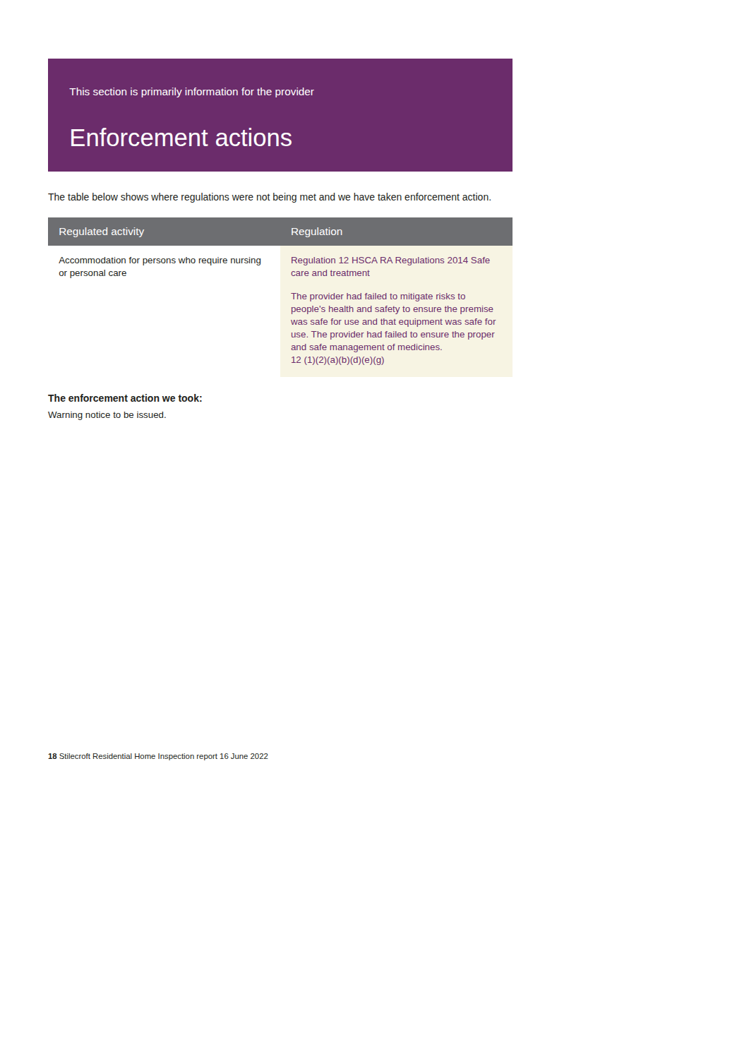This section is primarily information for the provider
Enforcement actions
The table below shows where regulations were not being met and we have taken enforcement action.
| Regulated activity | Regulation |
| --- | --- |
| Accommodation for persons who require nursing or personal care | Regulation 12 HSCA RA Regulations 2014 Safe care and treatment The provider had failed to mitigate risks to people's health and safety to ensure the premise was safe for use and that equipment was safe for use. The provider had failed to ensure the proper and safe management of medicines. 12 (1)(2)(a)(b)(d)(e)(g) |
The enforcement action we took:
Warning notice to be issued.
18 Stilecroft Residential Home Inspection report 16 June 2022